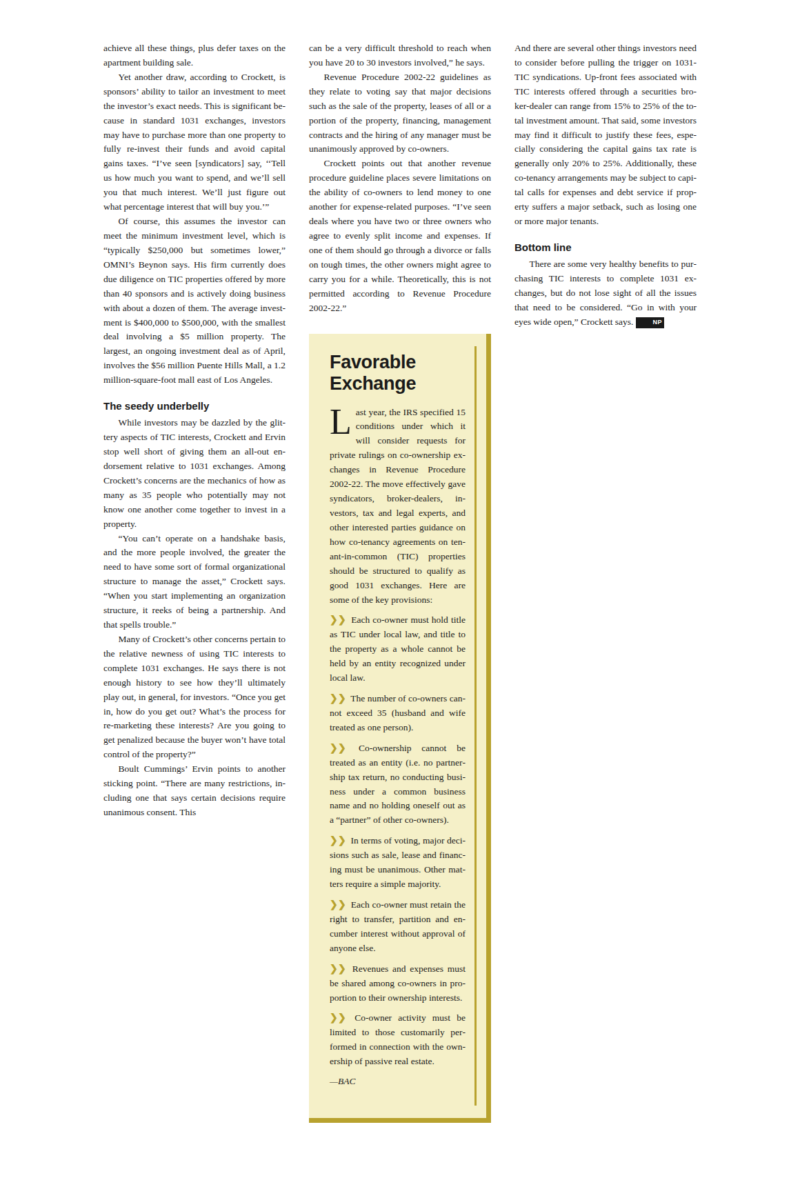achieve all these things, plus defer taxes on the apartment building sale.
Yet another draw, according to Crockett, is sponsors’ ability to tailor an investment to meet the investor’s exact needs. This is significant because in standard 1031 exchanges, investors may have to purchase more than one property to fully re-invest their funds and avoid capital gains taxes. “I’ve seen [syndicators] say, ‘‘Tell us how much you want to spend, and we’ll sell you that much interest. We’ll just figure out what percentage interest that will buy you.’”
Of course, this assumes the investor can meet the minimum investment level, which is “typically $250,000 but sometimes lower,” OMNI’s Beynon says. His firm currently does due diligence on TIC properties offered by more than 40 sponsors and is actively doing business with about a dozen of them. The average investment is $400,000 to $500,000, with the smallest deal involving a $5 million property. The largest, an ongoing investment deal as of April, involves the $56 million Puente Hills Mall, a 1.2 million-square-foot mall east of Los Angeles.
The seedy underbelly
While investors may be dazzled by the glittery aspects of TIC interests, Crockett and Ervin stop well short of giving them an all-out endorsement relative to 1031 exchanges. Among Crockett’s concerns are the mechanics of how as many as 35 people who potentially may not know one another come together to invest in a property.
“You can’t operate on a handshake basis, and the more people involved, the greater the need to have some sort of formal organizational structure to manage the asset,” Crockett says. “When you start implementing an organization structure, it reeks of being a partnership. And that spells trouble.”
Many of Crockett’s other concerns pertain to the relative newness of using TIC interests to complete 1031 exchanges. He says there is not enough history to see how they’ll ultimately play out, in general, for investors. “Once you get in, how do you get out? What’s the process for re-marketing these interests? Are you going to get penalized because the buyer won’t have total control of the property?”
Boult Cummings’ Ervin points to another sticking point. “There are many restrictions, including one that says certain decisions require unanimous consent. This
can be a very difficult threshold to reach when you have 20 to 30 investors involved,” he says.
Revenue Procedure 2002-22 guidelines as they relate to voting say that major decisions such as the sale of the property, leases of all or a portion of the property, financing, management contracts and the hiring of any manager must be unanimously approved by co-owners.
Crockett points out that another revenue procedure guideline places severe limitations on the ability of co-owners to lend money to one another for expense-related purposes. “I’ve seen deals where you have two or three owners who agree to evenly split income and expenses. If one of them should go through a divorce or falls on tough times, the other owners might agree to carry you for a while. Theoretically, this is not permitted according to Revenue Procedure 2002-22.”
Favorable Exchange
Last year, the IRS specified 15 conditions under which it will consider requests for private rulings on co-ownership exchanges in Revenue Procedure 2002-22. The move effectively gave syndicators, broker-dealers, investors, tax and legal experts, and other interested parties guidance on how co-tenancy agreements on tenant-in-common (TIC) properties should be structured to qualify as good 1031 exchanges. Here are some of the key provisions:
❯❯ Each co-owner must hold title as TIC under local law, and title to the property as a whole cannot be held by an entity recognized under local law.
❯❯ The number of co-owners cannot exceed 35 (husband and wife treated as one person).
❯❯ Co-ownership cannot be treated as an entity (i.e. no partnership tax return, no conducting business under a common business name and no holding oneself out as a “partner” of other co-owners).
❯❯ In terms of voting, major decisions such as sale, lease and financing must be unanimous. Other matters require a simple majority.
❯❯ Each co-owner must retain the right to transfer, partition and encumber interest without approval of anyone else.
❯❯ Revenues and expenses must be shared among co-owners in proportion to their ownership interests.
❯❯ Co-owner activity must be limited to those customarily performed in connection with the ownership of passive real estate.
—BAC
And there are several other things investors need to consider before pulling the trigger on 1031-TIC syndications. Up-front fees associated with TIC interests offered through a securities broker-dealer can range from 15% to 25% of the total investment amount. That said, some investors may find it difficult to justify these fees, especially considering the capital gains tax rate is generally only 20% to 25%. Additionally, these co-tenancy arrangements may be subject to capital calls for expenses and debt service if property suffers a major setback, such as losing one or more major tenants.
Bottom line
There are some very healthy benefits to purchasing TIC interests to complete 1031 exchanges, but do not lose sight of all the issues that need to be considered. “Go in with your eyes wide open,” Crockett says. NP